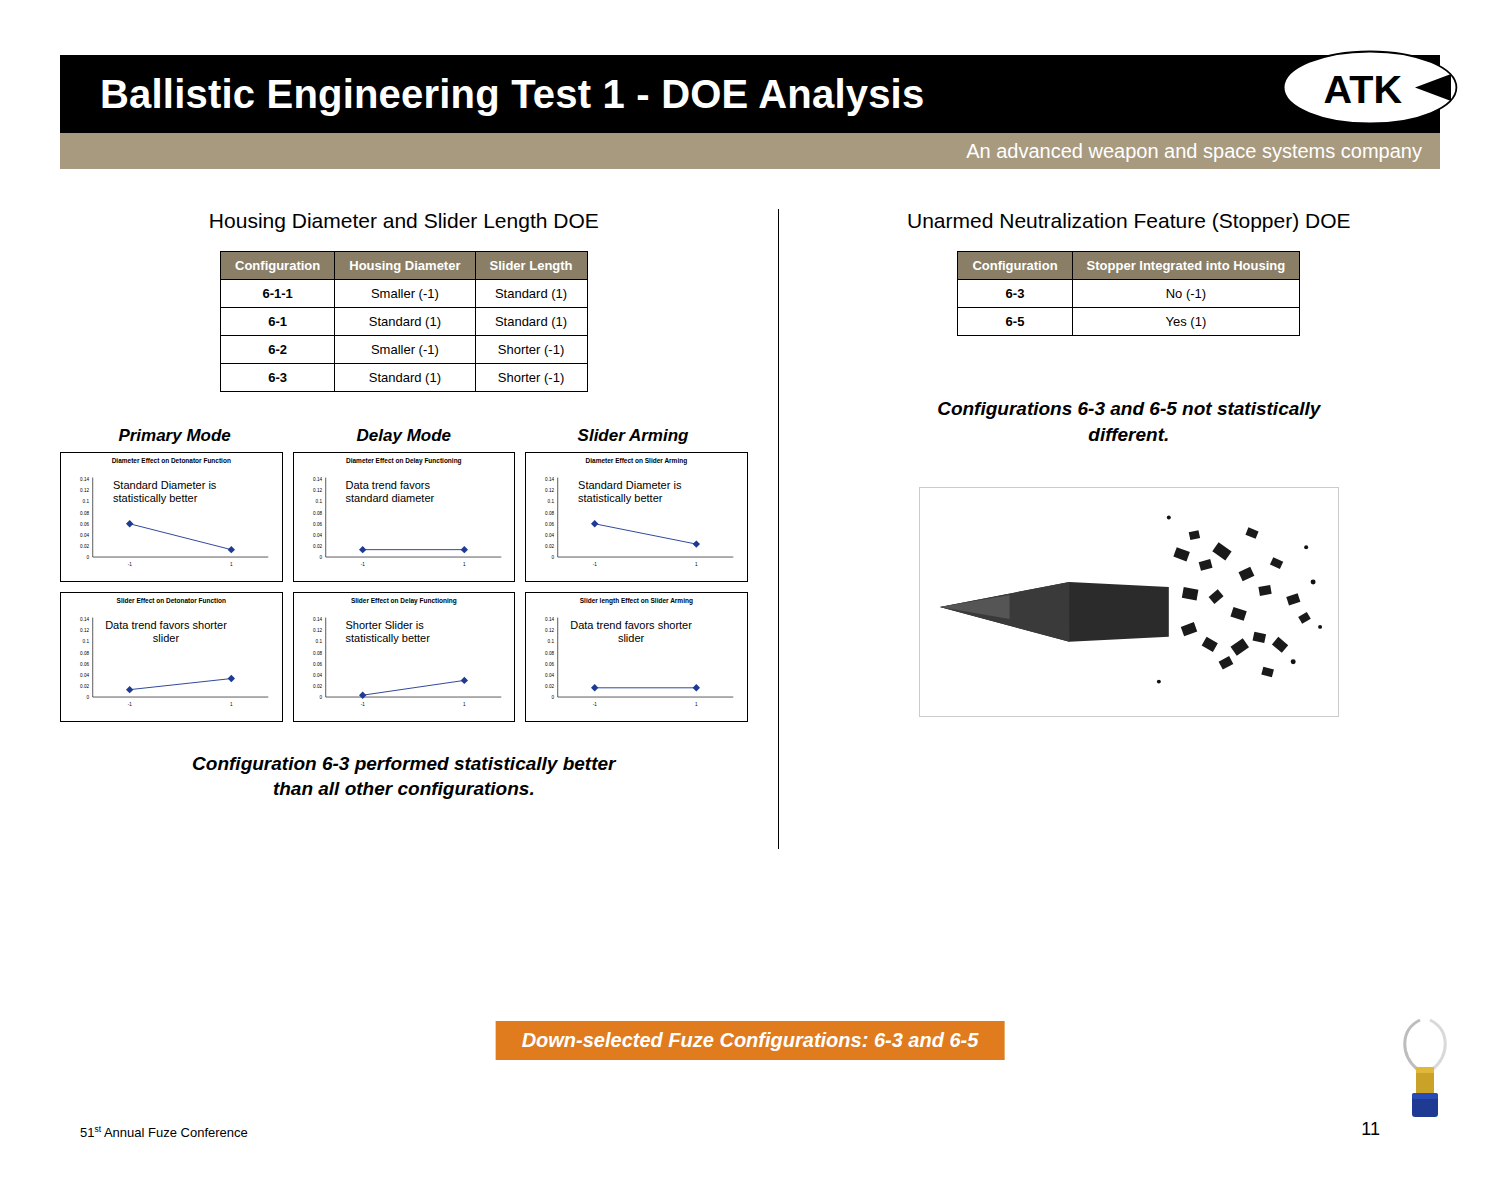Ballistic Engineering Test 1 - DOE Analysis
ATK
An advanced weapon and space systems company
Housing Diameter and Slider Length DOE
| Configuration | Housing Diameter | Slider Length |
| --- | --- | --- |
| 6-1-1 | Smaller (-1) | Standard (1) |
| 6-1 | Standard (1) | Standard (1) |
| 6-2 | Smaller (-1) | Shorter (-1) |
| 6-3 | Standard (1) | Shorter (-1) |
Primary Mode
Delay Mode
Slider Arming
Diameter Effect on Detonator Function
Standard Diameter is statistically better
0.14 0.12 0.1 0.08 0.06 0.04 0.02 0 -1 1
Slider Effect on Detonator Function
Data trend favors shorter slider
0.14 0.12 0.1 0.08 0.06 0.04 0.02 0 -1 1
Diameter Effect on Delay Functioning
Data trend favors standard diameter
0.14 0.12 0.1 0.08 0.06 0.04 0.02 0 -1 1
Slider Effect on Delay Functioning
Shorter Slider is statistically better
0.14 0.12 0.1 0.08 0.06 0.04 0.02 0 -1 1
Diameter Effect on Slider Arming
Standard Diameter is statistically better
0.14 0.12 0.1 0.08 0.06 0.04 0.02 0 -1 1
Slider length Effect on Slider Arming
Data trend favors shorter slider
0.14 0.12 0.1 0.08 0.06 0.04 0.02 0 -1 1
Configuration 6-3 performed statistically better
than all other configurations.
Unarmed Neutralization Feature (Stopper) DOE
| Configuration | Stopper Integrated into Housing |
| --- | --- |
| 6-3 | No (-1) |
| 6-5 | Yes (1) |
Configurations 6-3 and 6-5 not statistically
different.
Down-selected Fuze Configurations: 6-3 and 6-5
51st Annual Fuze Conference
11